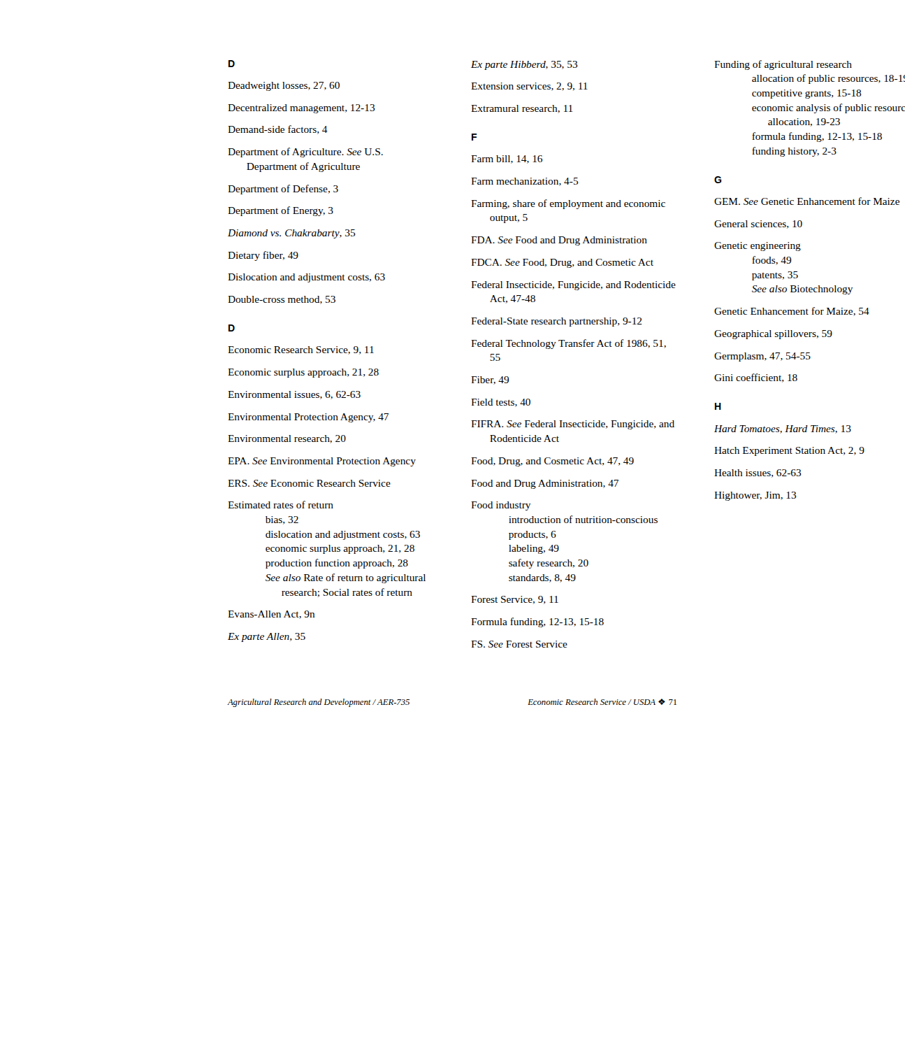D
Deadweight losses, 27, 60
Decentralized management, 12-13
Demand-side factors, 4
Department of Agriculture. See U.S. Department of Agriculture
Department of Defense, 3
Department of Energy, 3
Diamond vs. Chakrabarty, 35
Dietary fiber, 49
Dislocation and adjustment costs, 63
Double-cross method, 53
D
Economic Research Service, 9, 11
Economic surplus approach, 21, 28
Environmental issues, 6, 62-63
Environmental Protection Agency, 47
Environmental research, 20
EPA. See Environmental Protection Agency
ERS. See Economic Research Service
Estimated rates of return bias, 32 dislocation and adjustment costs, 63 economic surplus approach, 21, 28 production function approach, 28 See also Rate of return to agricultural research; Social rates of return
Evans-Allen Act, 9n
Ex parte Allen, 35
Ex parte Hibberd, 35, 53
Extension services, 2, 9, 11
Extramural research, 11
F
Farm bill, 14, 16
Farm mechanization, 4-5
Farming, share of employment and economic output, 5
FDA. See Food and Drug Administration
FDCA. See Food, Drug, and Cosmetic Act
Federal Insecticide, Fungicide, and Rodenticide Act, 47-48
Federal-State research partnership, 9-12
Federal Technology Transfer Act of 1986, 51, 55
Fiber, 49
Field tests, 40
FIFRA. See Federal Insecticide, Fungicide, and Rodenticide Act
Food, Drug, and Cosmetic Act, 47, 49
Food and Drug Administration, 47
Food industry introduction of nutrition-conscious products, 6 labeling, 49 safety research, 20 standards, 8, 49
Forest Service, 9, 11
Formula funding, 12-13, 15-18
FS. See Forest Service
Funding of agricultural research allocation of public resources, 18-19 competitive grants, 15-18 economic analysis of public resource allocation, 19-23 formula funding, 12-13, 15-18 funding history, 2-3
G
GEM. See Genetic Enhancement for Maize
General sciences, 10
Genetic engineering foods, 49 patents, 35 See also Biotechnology
Genetic Enhancement for Maize, 54
Geographical spillovers, 59
Germplasm, 47, 54-55
Gini coefficient, 18
H
Hard Tomatoes, Hard Times, 13
Hatch Experiment Station Act, 2, 9
Health issues, 62-63
Hightower, Jim, 13
Agricultural Research and Development / AER-735 Economic Research Service / USDA ❖ 71